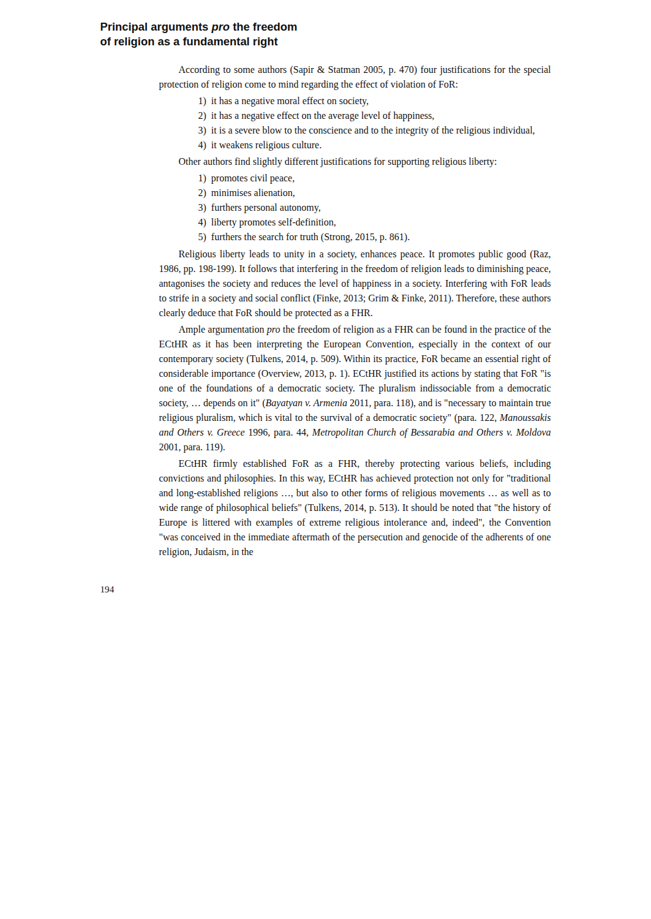Principal arguments pro the freedom
of religion as a fundamental right
According to some authors (Sapir & Statman 2005, p. 470) four justifications for the special protection of religion come to mind regarding the effect of violation of FoR:
1) it has a negative moral effect on society,
2) it has a negative effect on the average level of happiness,
3) it is a severe blow to the conscience and to the integrity of the religious individual,
4) it weakens religious culture.
Other authors find slightly different justifications for supporting religious liberty:
1) promotes civil peace,
2) minimises alienation,
3) furthers personal autonomy,
4) liberty promotes self-definition,
5) furthers the search for truth (Strong, 2015, p. 861).
Religious liberty leads to unity in a society, enhances peace. It promotes public good (Raz, 1986, pp. 198-199). It follows that interfering in the freedom of religion leads to diminishing peace, antagonises the society and reduces the level of happiness in a society. Interfering with FoR leads to strife in a society and social conflict (Finke, 2013; Grim & Finke, 2011). Therefore, these authors clearly deduce that FoR should be protected as a FHR.
Ample argumentation pro the freedom of religion as a FHR can be found in the practice of the ECtHR as it has been interpreting the European Convention, especially in the context of our contemporary society (Tulkens, 2014, p. 509). Within its practice, FoR became an essential right of considerable importance (Overview, 2013, p. 1). ECtHR justified its actions by stating that FoR "is one of the foundations of a democratic society. The pluralism indissociable from a democratic society, … depends on it" (Bayatyan v. Armenia 2011, para. 118), and is "necessary to maintain true religious pluralism, which is vital to the survival of a democratic society" (para. 122, Manoussakis and Others v. Greece 1996, para. 44, Metropolitan Church of Bessarabia and Others v. Moldova 2001, para. 119).
ECtHR firmly established FoR as a FHR, thereby protecting various beliefs, including convictions and philosophies. In this way, ECtHR has achieved protection not only for "traditional and long-established religions …, but also to other forms of religious movements … as well as to wide range of philosophical beliefs" (Tulkens, 2014, p. 513). It should be noted that "the history of Europe is littered with examples of extreme religious intolerance and, indeed", the Convention "was conceived in the immediate aftermath of the persecution and genocide of the adherents of one religion, Judaism, in the
194